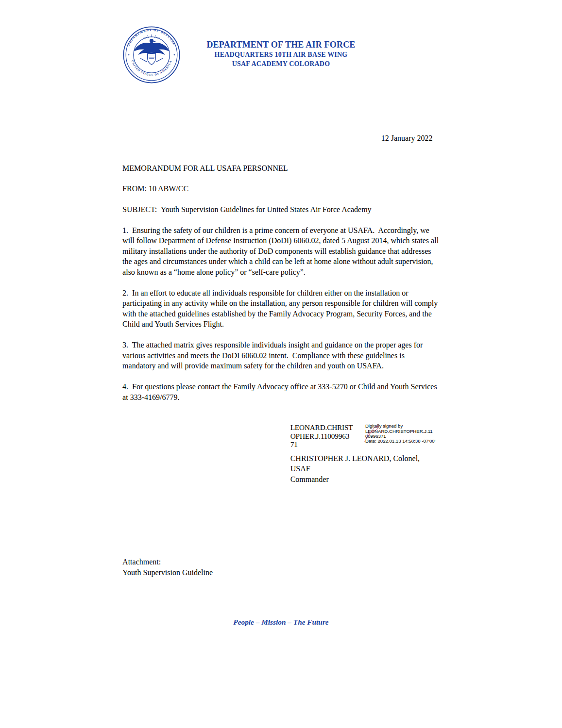DEPARTMENT OF DEFENSE UNITED STATES OF AMERICA
DEPARTMENT OF THE AIR FORCE
HEADQUARTERS 10TH AIR BASE WING
USAF ACADEMY COLORADO
12 January 2022
MEMORANDUM FOR ALL USAFA PERSONNEL
FROM: 10 ABW/CC
SUBJECT: Youth Supervision Guidelines for United States Air Force Academy
1. Ensuring the safety of our children is a prime concern of everyone at USAFA. Accordingly, we will follow Department of Defense Instruction (DoDI) 6060.02, dated 5 August 2014, which states all military installations under the authority of DoD components will establish guidance that addresses the ages and circumstances under which a child can be left at home alone without adult supervision, also known as a “home alone policy” or “self-care policy”.
2. In an effort to educate all individuals responsible for children either on the installation or participating in any activity while on the installation, any person responsible for children will comply with the attached guidelines established by the Family Advocacy Program, Security Forces, and the Child and Youth Services Flight.
3. The attached matrix gives responsible individuals insight and guidance on the proper ages for various activities and meets the DoDI 6060.02 intent. Compliance with these guidelines is mandatory and will provide maximum safety for the children and youth on USAFA.
4. For questions please contact the Family Advocacy office at 333-5270 or Child and Youth Services at 333-4169/6779.
LEONARD.CHRIST
OPHER.J.11009963
71
Digitally signed by
LEONARD.CHRISTOPHER.J.11
00996371
Date: 2022.01.13 14:58:38 -07'00'
CHRISTOPHER J. LEONARD, Colonel, USAF
Commander
Attachment:
Youth Supervision Guideline
People – Mission – The Future